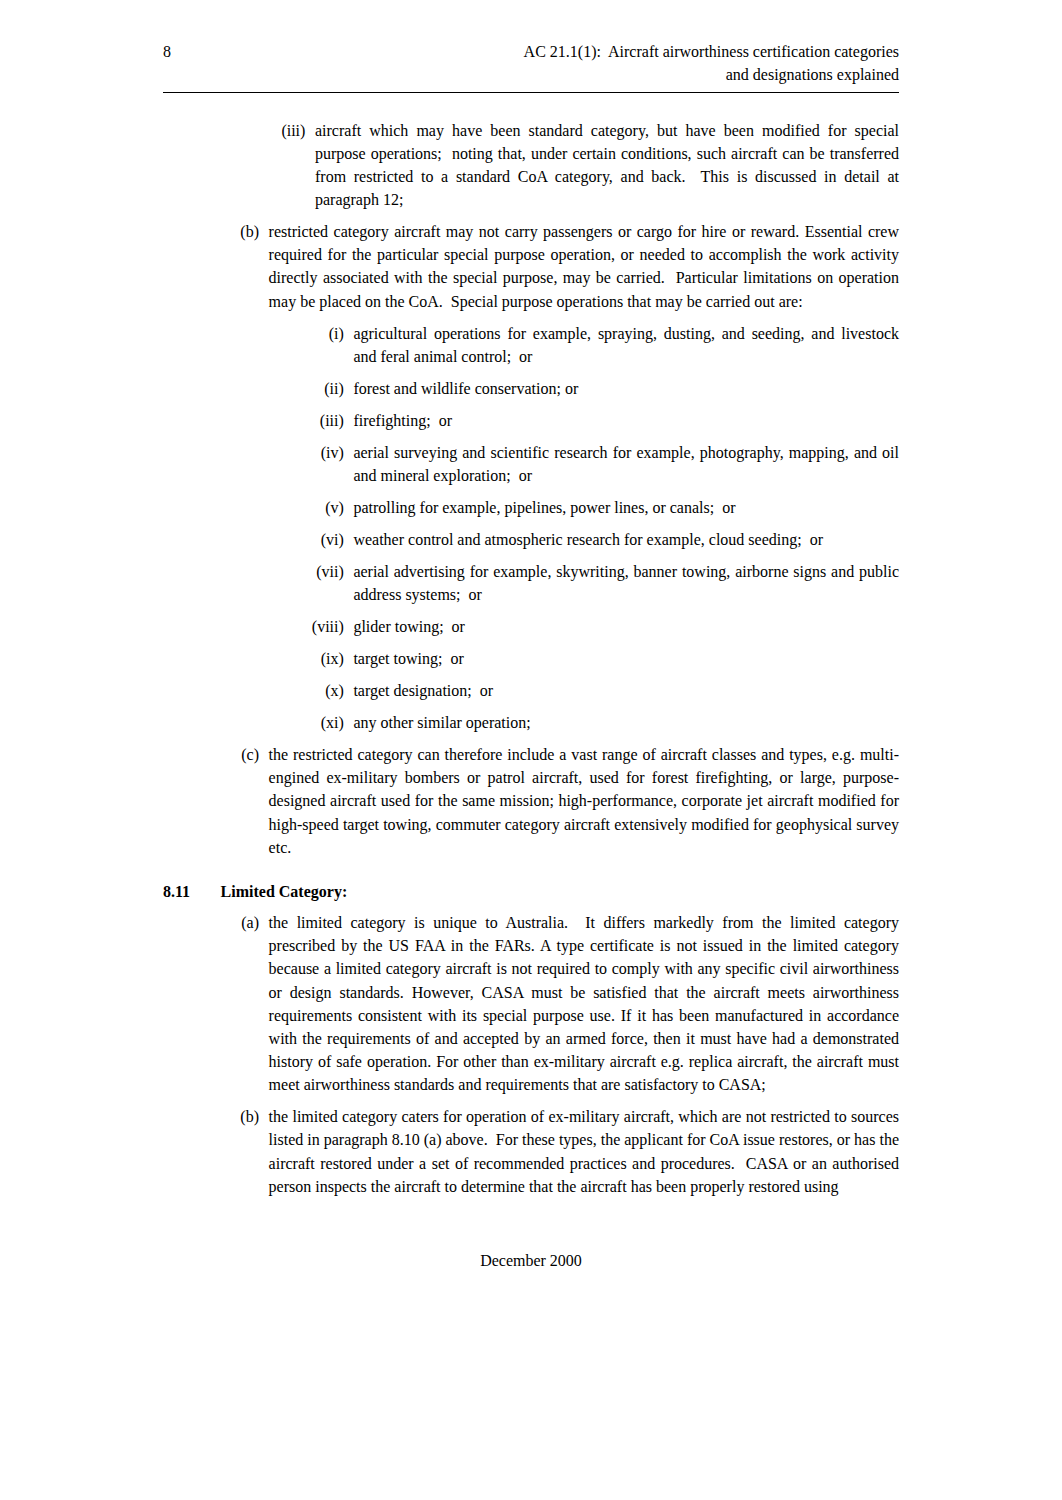8
AC 21.1(1): Aircraft airworthiness certification categories and designations explained
(iii) aircraft which may have been standard category, but have been modified for special purpose operations; noting that, under certain conditions, such aircraft can be transferred from restricted to a standard CoA category, and back. This is discussed in detail at paragraph 12;
(b) restricted category aircraft may not carry passengers or cargo for hire or reward. Essential crew required for the particular special purpose operation, or needed to accomplish the work activity directly associated with the special purpose, may be carried. Particular limitations on operation may be placed on the CoA. Special purpose operations that may be carried out are:
(i) agricultural operations for example, spraying, dusting, and seeding, and livestock and feral animal control; or
(ii) forest and wildlife conservation; or
(iii) firefighting; or
(iv) aerial surveying and scientific research for example, photography, mapping, and oil and mineral exploration; or
(v) patrolling for example, pipelines, power lines, or canals; or
(vi) weather control and atmospheric research for example, cloud seeding; or
(vii) aerial advertising for example, skywriting, banner towing, airborne signs and public address systems; or
(viii) glider towing; or
(ix) target towing; or
(x) target designation; or
(xi) any other similar operation;
(c) the restricted category can therefore include a vast range of aircraft classes and types, e.g. multi-engined ex-military bombers or patrol aircraft, used for forest firefighting, or large, purpose-designed aircraft used for the same mission; high-performance, corporate jet aircraft modified for high-speed target towing, commuter category aircraft extensively modified for geophysical survey etc.
8.11 Limited Category:
(a) the limited category is unique to Australia. It differs markedly from the limited category prescribed by the US FAA in the FARs. A type certificate is not issued in the limited category because a limited category aircraft is not required to comply with any specific civil airworthiness or design standards. However, CASA must be satisfied that the aircraft meets airworthiness requirements consistent with its special purpose use. If it has been manufactured in accordance with the requirements of and accepted by an armed force, then it must have had a demonstrated history of safe operation. For other than ex-military aircraft e.g. replica aircraft, the aircraft must meet airworthiness standards and requirements that are satisfactory to CASA;
(b) the limited category caters for operation of ex-military aircraft, which are not restricted to sources listed in paragraph 8.10 (a) above. For these types, the applicant for CoA issue restores, or has the aircraft restored under a set of recommended practices and procedures. CASA or an authorised person inspects the aircraft to determine that the aircraft has been properly restored using
December 2000